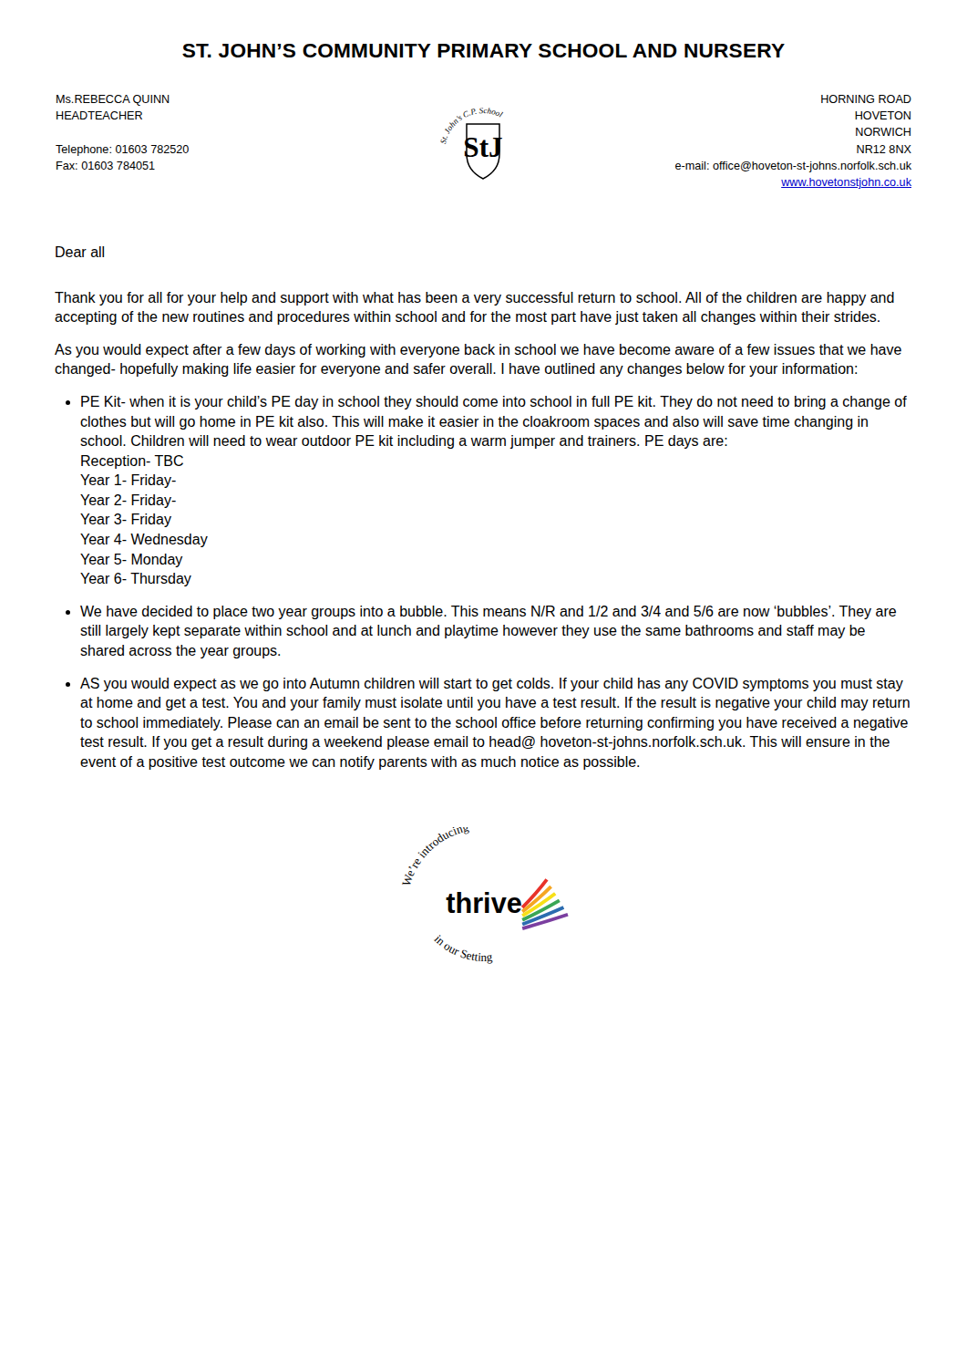ST. JOHN’S COMMUNITY PRIMARY SCHOOL AND NURSERY
| Ms.REBECCA QUINN HEADTEACHER Telephone: 01603 782520 Fax: 01603 784051 | St. John’s C.P. School StJ | HORNING ROAD HOVETON NORWICH NR12 8NX e-mail: office@hoveton-st-johns.norfolk.sch.uk www.hovetonstjohn.co.uk |
Dear all
Thank you for all for your help and support with what has been a very successful return to school. All of the children are happy and accepting of the new routines and procedures within school and for the most part have just taken all changes within their strides.
As you would expect after a few days of working with everyone back in school we have become aware of a few issues that we have changed- hopefully making life easier for everyone and safer overall. I have outlined any changes below for your information:
PE Kit- when it is your child’s PE day in school they should come into school in full PE kit. They do not need to bring a change of clothes but will go home in PE kit also. This will make it easier in the cloakroom spaces and also will save time changing in school. Children will need to wear outdoor PE kit including a warm jumper and trainers. PE days are:
Reception- TBC
Year 1- Friday-
Year 2- Friday-
Year 3- Friday
Year 4- Wednesday
Year 5- Monday
Year 6- Thursday
We have decided to place two year groups into a bubble. This means N/R and 1/2 and 3/4 and 5/6 are now ‘bubbles’. They are still largely kept separate within school and at lunch and playtime however they use the same bathrooms and staff may be shared across the year groups.
AS you would expect as we go into Autumn children will start to get colds. If your child has any COVID symptoms you must stay at home and get a test. You and your family must isolate until you have a test result. If the result is negative your child may return to school immediately. Please can an email be sent to the school office before returning confirming you have received a negative test result. If you get a result during a weekend please email to head@ hoveton-st-johns.norfolk.sch.uk. This will ensure in the event of a positive test outcome we can notify parents with as much notice as possible.
We’re introducing thrive in our Setting